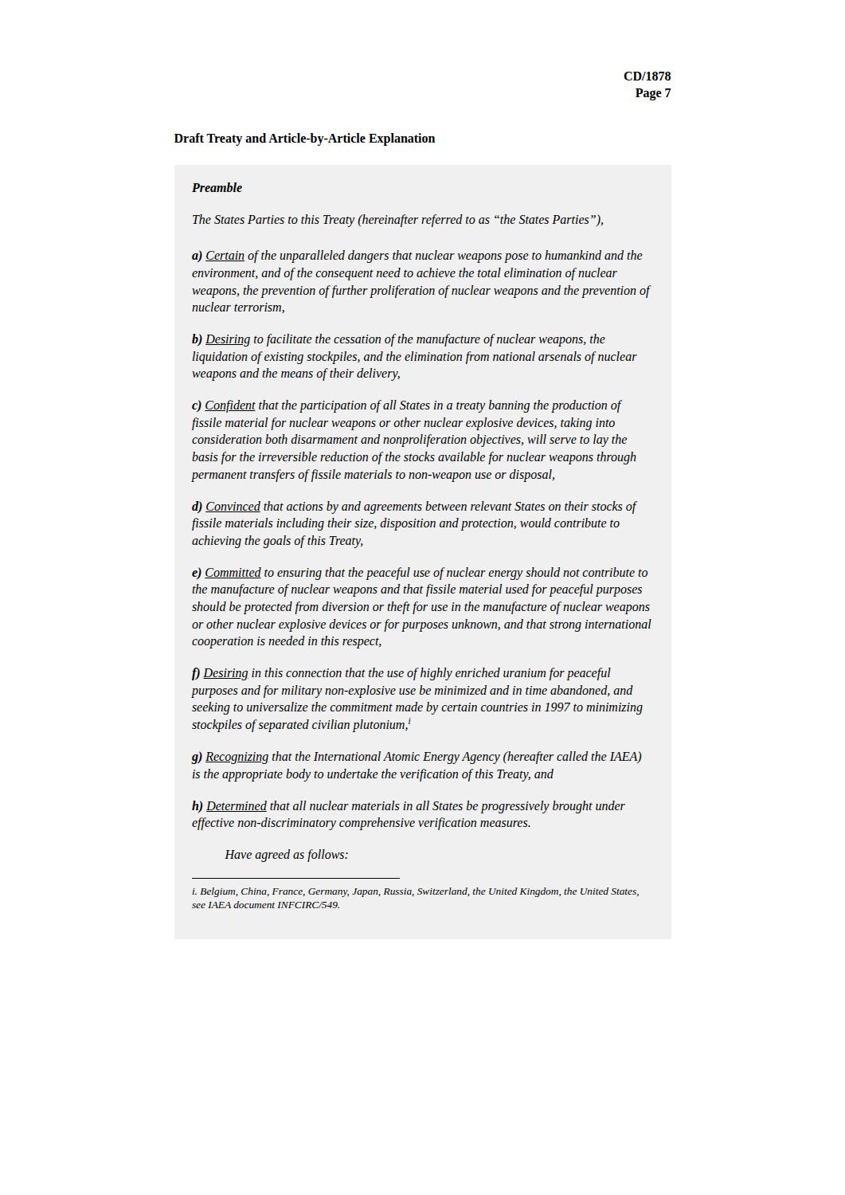CD/1878 Page 7
Draft Treaty and Article-by-Article Explanation
Preamble
The States Parties to this Treaty (hereinafter referred to as “the States Parties”),
a) Certain of the unparalleled dangers that nuclear weapons pose to humankind and the environment, and of the consequent need to achieve the total elimination of nuclear weapons, the prevention of further proliferation of nuclear weapons and the prevention of nuclear terrorism,
b) Desiring to facilitate the cessation of the manufacture of nuclear weapons, the liquidation of existing stockpiles, and the elimination from national arsenals of nuclear weapons and the means of their delivery,
c) Confident that the participation of all States in a treaty banning the production of fissile material for nuclear weapons or other nuclear explosive devices, taking into consideration both disarmament and nonproliferation objectives, will serve to lay the basis for the irreversible reduction of the stocks available for nuclear weapons through permanent transfers of fissile materials to non-weapon use or disposal,
d) Convinced that actions by and agreements between relevant States on their stocks of fissile materials including their size, disposition and protection, would contribute to achieving the goals of this Treaty,
e) Committed to ensuring that the peaceful use of nuclear energy should not contribute to the manufacture of nuclear weapons and that fissile material used for peaceful purposes should be protected from diversion or theft for use in the manufacture of nuclear weapons or other nuclear explosive devices or for purposes unknown, and that strong international cooperation is needed in this respect,
f) Desiring in this connection that the use of highly enriched uranium for peaceful purposes and for military non-explosive use be minimized and in time abandoned, and seeking to universalize the commitment made by certain countries in 1997 to minimizing stockpiles of separated civilian plutonium,i
g) Recognizing that the International Atomic Energy Agency (hereafter called the IAEA) is the appropriate body to undertake the verification of this Treaty, and
h) Determined that all nuclear materials in all States be progressively brought under effective non-discriminatory comprehensive verification measures.
Have agreed as follows:
i. Belgium, China, France, Germany, Japan, Russia, Switzerland, the United Kingdom, the United States, see IAEA document INFCIRC/549.